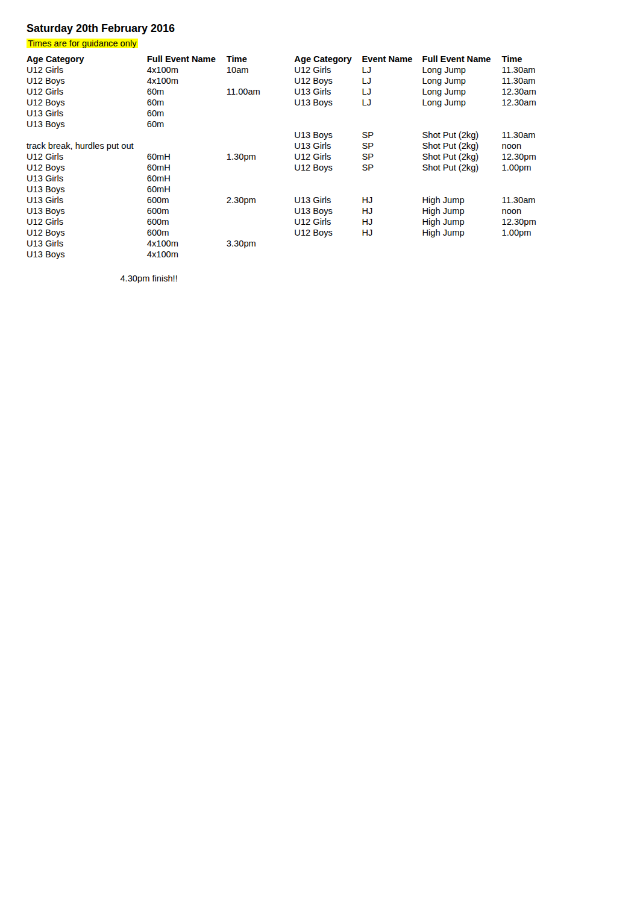Saturday 20th February 2016
Times are for guidance only
| Age Category | Full Event Name | Time | | Age Category | Event Name | Full Event Name | Time |
| --- | --- | --- | --- | --- | --- | --- | --- |
| U12 Girls | 4x100m | 10am | | U12 Girls | LJ | Long Jump | 11.30am |
| U12 Boys | 4x100m | | | U12 Boys | LJ | Long Jump | 11.30am |
| U12 Girls | 60m | 11.00am | | U13 Girls | LJ | Long Jump | 12.30am |
| U12 Boys | 60m | | | U13 Boys | LJ | Long Jump | 12.30am |
| U13 Girls | 60m | | | | | | |
| U13 Boys | 60m | | | | | | |
| | | | | U13 Boys | SP | Shot Put (2kg) | 11.30am |
| track break, hurdles put out | | | | U13 Girls | SP | Shot Put (2kg) | noon |
| U12 Girls | 60mH | 1.30pm | | U12 Girls | SP | Shot Put (2kg) | 12.30pm |
| U12 Boys | 60mH | | | U12 Boys | SP | Shot Put (2kg) | 1.00pm |
| U13 Girls | 60mH | | | | | | |
| U13 Boys | 60mH | | | | | | |
| U13 Girls | 600m | 2.30pm | | U13 Girls | HJ | High Jump | 11.30am |
| U13 Boys | 600m | | | U13 Boys | HJ | High Jump | noon |
| U12 Girls | 600m | | | U12 Girls | HJ | High Jump | 12.30pm |
| U12 Boys | 600m | | | U12 Boys | HJ | High Jump | 1.00pm |
| U13 Girls | 4x100m | 3.30pm | | | | | |
| U13 Boys | 4x100m | | | | | | |
4.30pm finish!!